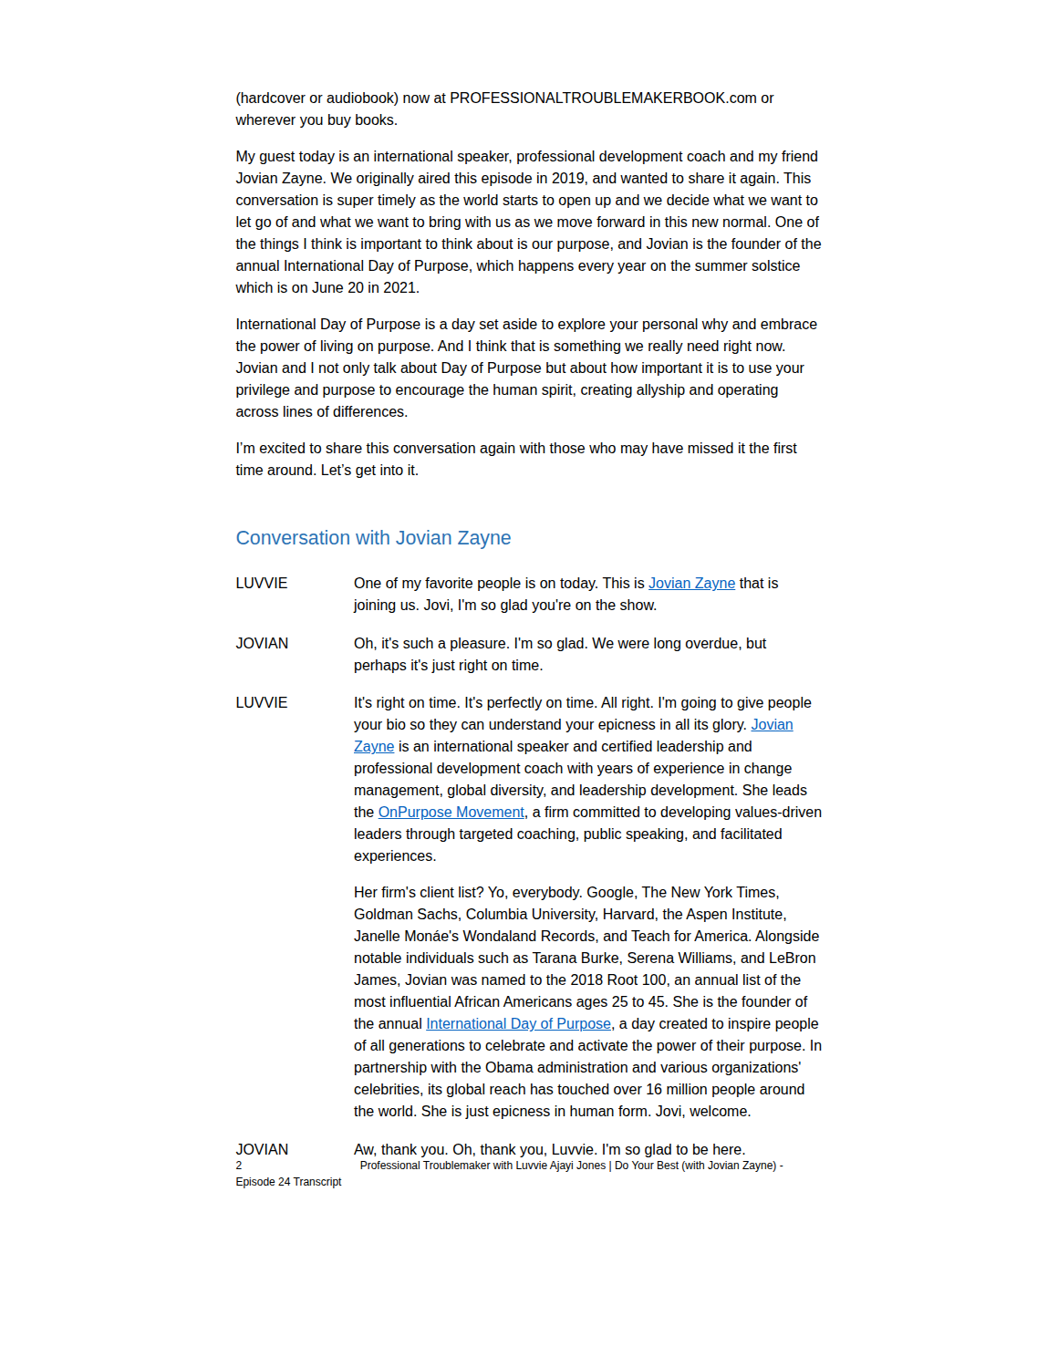(hardcover or audiobook) now at PROFESSIONALTROUBLEMAKERBOOK.com or wherever you buy books.
My guest today is an international speaker, professional development coach and my friend Jovian Zayne. We originally aired this episode in 2019, and wanted to share it again. This conversation is super timely as the world starts to open up and we decide what we want to let go of and what we want to bring with us as we move forward in this new normal. One of the things I think is important to think about is our purpose, and Jovian is the founder of the annual International Day of Purpose, which happens every year on the summer solstice which is on June 20 in 2021.
International Day of Purpose is a day set aside to explore your personal why and embrace the power of living on purpose. And I think that is something we really need right now. Jovian and I not only talk about Day of Purpose but about how important it is to use your privilege and purpose to encourage the human spirit, creating allyship and operating across lines of differences.
I’m excited to share this conversation again with those who may have missed it the first time around. Let’s get into it.
Conversation with Jovian Zayne
| LUVVIE | One of my favorite people is on today. This is Jovian Zayne that is joining us. Jovi, I'm so glad you're on the show. |
| JOVIAN | Oh, it's such a pleasure. I'm so glad. We were long overdue, but perhaps it's just right on time. |
| LUVVIE | It's right on time. It's perfectly on time. All right. I'm going to give people your bio so they can understand your epicness in all its glory. Jovian Zayne is an international speaker and certified leadership and professional development coach with years of experience in change management, global diversity, and leadership development. She leads the OnPurpose Movement , a firm committed to developing values-driven leaders through targeted coaching, public speaking, and facilitated experiences. Her firm's client list? Yo, everybody. Google, The New York Times, Goldman Sachs, Columbia University, Harvard, the Aspen Institute, Janelle Monáe's Wondaland Records, and Teach for America. Alongside notable individuals such as Tarana Burke, Serena Williams, and LeBron James, Jovian was named to the 2018 Root 100, an annual list of the most influential African Americans ages 25 to 45. She is the founder of the annual International Day of Purpose , a day created to inspire people of all generations to celebrate and activate the power of their purpose. In partnership with the Obama administration and various organizations' celebrities, its global reach has touched over 16 million people around the world. She is just epicness in human form. Jovi, welcome. |
| JOVIAN | Aw, thank you. Oh, thank you, Luvvie. I'm so glad to be here. |
2 Professional Troublemaker with Luvvie Ajayi Jones | Do Your Best (with Jovian Zayne) - Episode 24 Transcript